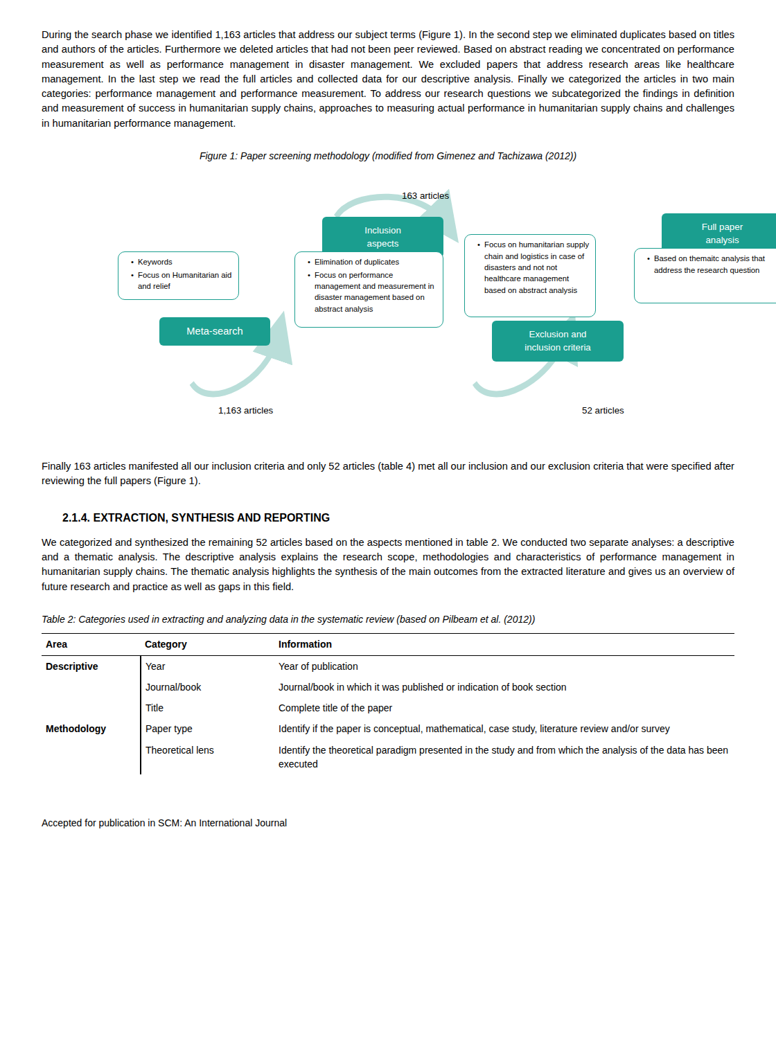During the search phase we identified 1,163 articles that address our subject terms (Figure 1). In the second step we eliminated duplicates based on titles and authors of the articles. Furthermore we deleted articles that had not been peer reviewed. Based on abstract reading we concentrated on performance measurement as well as performance management in disaster management. We excluded papers that address research areas like healthcare management. In the last step we read the full articles and collected data for our descriptive analysis. Finally we categorized the articles in two main categories: performance management and performance measurement. To address our research questions we subcategorized the findings in definition and measurement of success in humanitarian supply chains, approaches to measuring actual performance in humanitarian supply chains and challenges in humanitarian performance management.
Figure 1: Paper screening methodology (modified from Gimenez and Tachizawa (2012))
Keywords
Focus on Humanitarian aid and relief
Meta-search
Inclusion
aspects
Elimination of duplicates
Focus on performance management and measurement in disaster management based on abstract analysis
Focus on humanitarian supply chain and logistics in case of disasters and not not healthcare management based on abstract analysis
Exclusion and
inclusion criteria
Full paper
analysis
Based on themaitc analysis that address the research question
163 articles
1,163 articles
52 articles
Finally 163 articles manifested all our inclusion criteria and only 52 articles (table 4) met all our inclusion and our exclusion criteria that were specified after reviewing the full papers (Figure 1).
2.1.4. EXTRACTION, SYNTHESIS AND REPORTING
We categorized and synthesized the remaining 52 articles based on the aspects mentioned in table 2. We conducted two separate analyses: a descriptive and a thematic analysis. The descriptive analysis explains the research scope, methodologies and characteristics of performance management in humanitarian supply chains. The thematic analysis highlights the synthesis of the main outcomes from the extracted literature and gives us an overview of future research and practice as well as gaps in this field.
Table 2: Categories used in extracting and analyzing data in the systematic review (based on Pilbeam et al. (2012))
| Area | Category | Information |
| --- | --- | --- |
| Descriptive | Year | Year of publication |
| | Journal/book | Journal/book in which it was published or indication of book section |
| | Title | Complete title of the paper |
| Methodology | Paper type | Identify if the paper is conceptual, mathematical, case study, literature review and/or survey |
| | Theoretical lens | Identify the theoretical paradigm presented in the study and from which the analysis of the data has been executed |
Accepted for publication in SCM: An International Journal